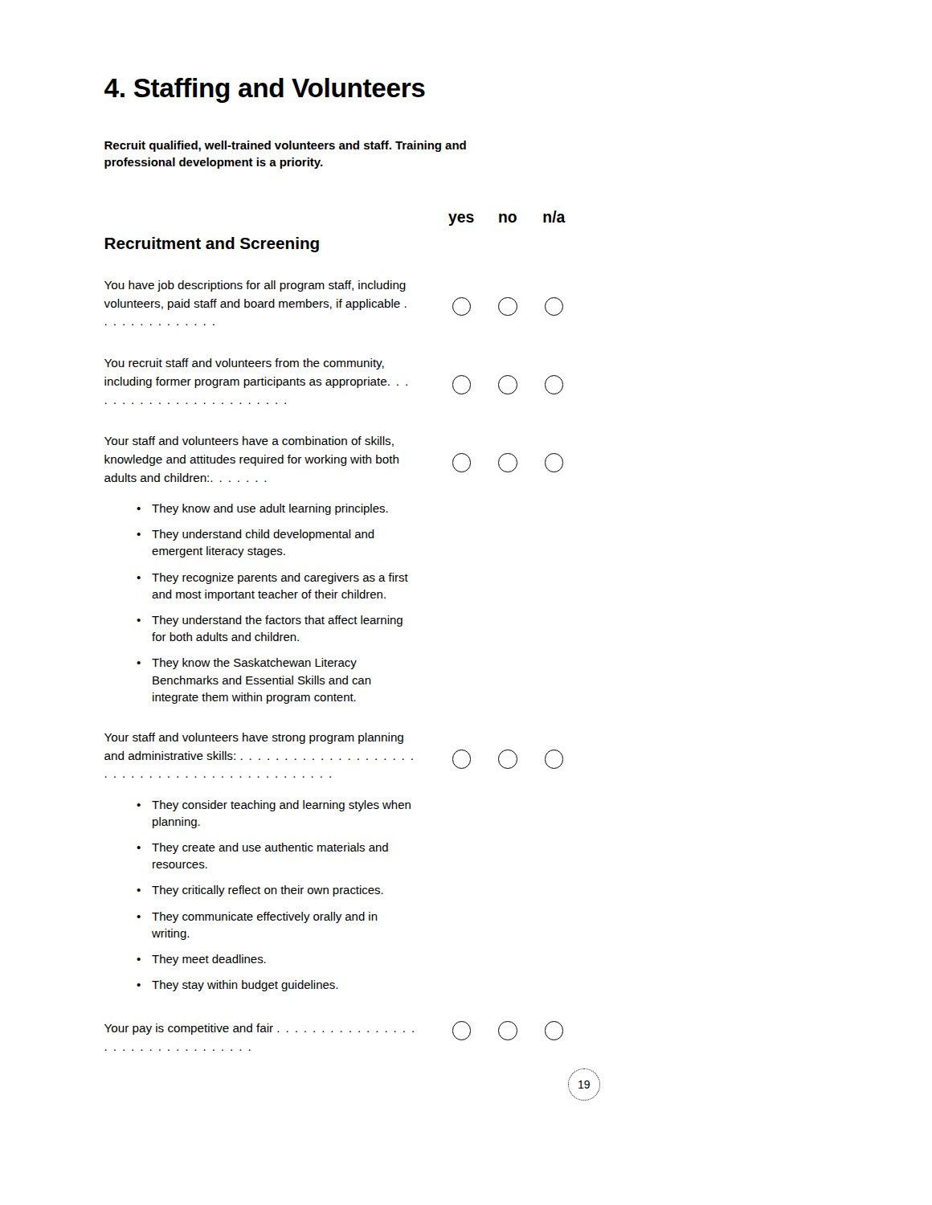4. Staffing and Volunteers
Recruit qualified, well-trained volunteers and staff. Training and professional development is a priority.
yes
no
n/a
Recruitment and Screening
You have job descriptions for all program staff, including volunteers, paid staff and board members, if applicable . . . . . . . . . . . . . .
You recruit staff and volunteers from the community, including former program participants as appropriate. . . . . . . . . . . . . . . . . . . . . . . .
Your staff and volunteers have a combination of skills, knowledge and attitudes required for working with both adults and children:. . . . . . .
They know and use adult learning principles.
They understand child developmental and emergent literacy stages.
They recognize parents and caregivers as a first and most important teacher of their children.
They understand the factors that affect learning for both adults and children.
They know the Saskatchewan Literacy Benchmarks and Essential Skills and can integrate them within program content.
Your staff and volunteers have strong program planning and administrative skills: . . . . . . . . . . . . . . . . . . . . . . . . . . . . . . . . . . . . . . . . . . . . . .
They consider teaching and learning styles when planning.
They create and use authentic materials and resources.
They critically reflect on their own practices.
They communicate effectively orally and in writing.
They meet deadlines.
They stay within budget guidelines.
Your pay is competitive and fair . . . . . . . . . . . . . . . . . . . . . . . . . . . . . . . . .
19